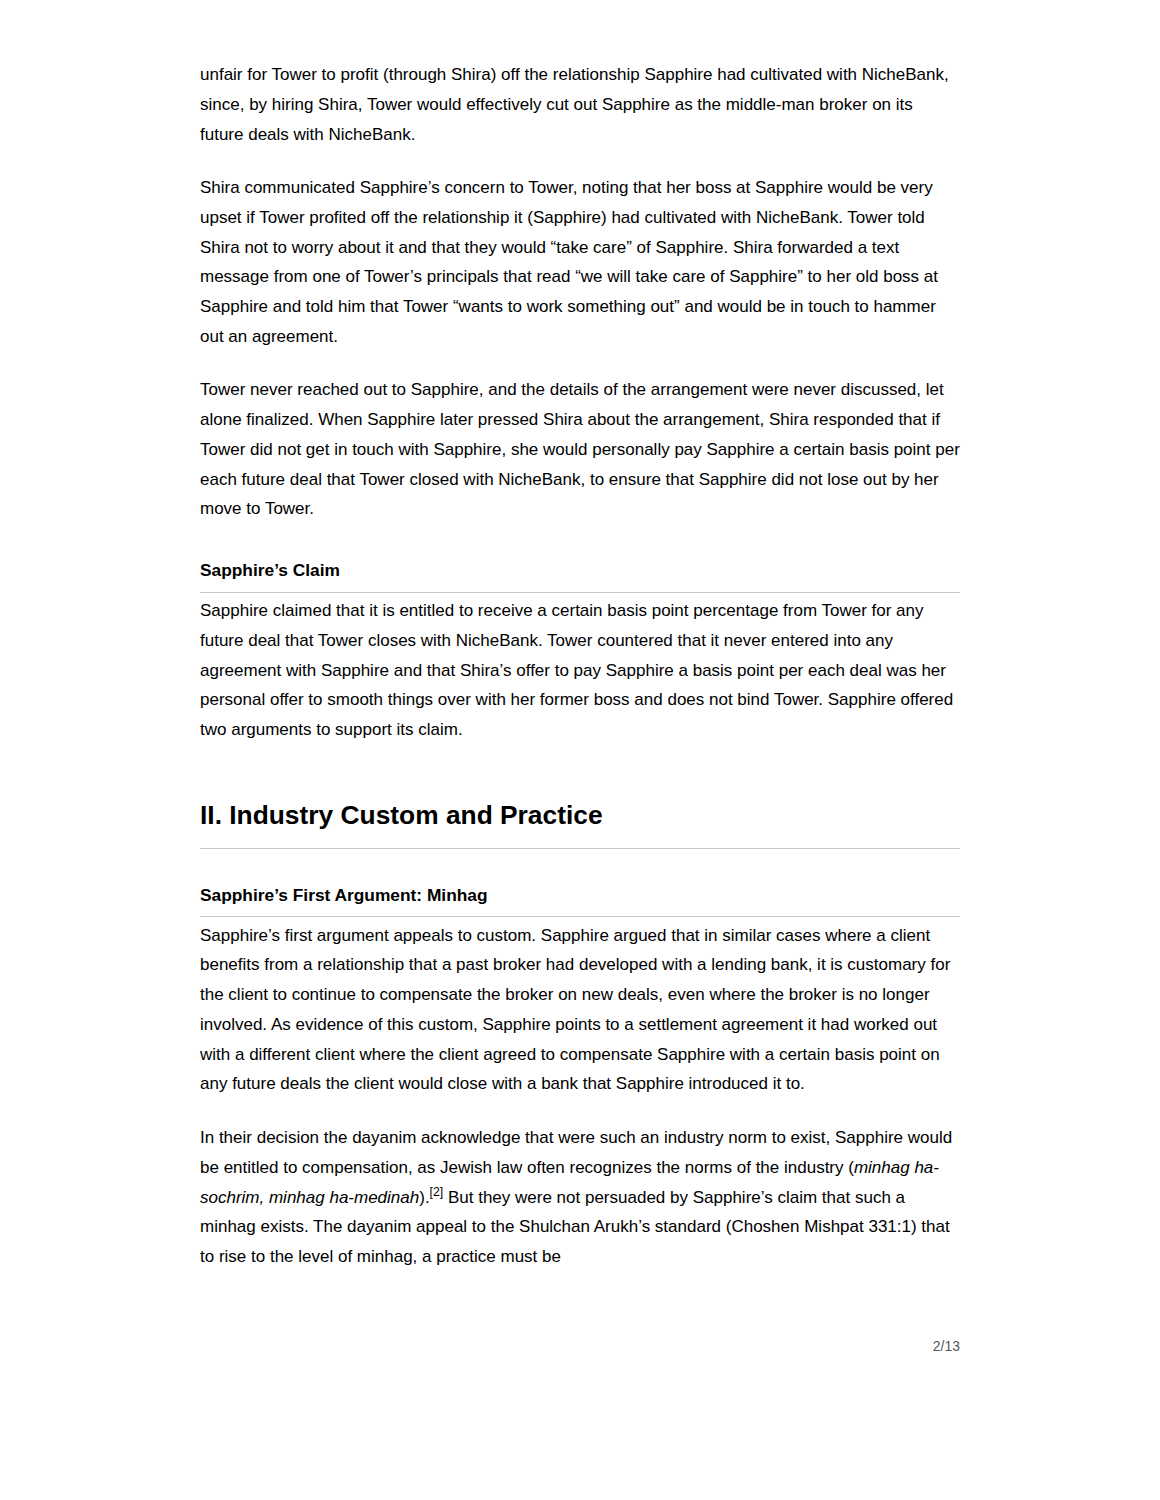unfair for Tower to profit (through Shira) off the relationship Sapphire had cultivated with NicheBank, since, by hiring Shira, Tower would effectively cut out Sapphire as the middle-man broker on its future deals with NicheBank.
Shira communicated Sapphire’s concern to Tower, noting that her boss at Sapphire would be very upset if Tower profited off the relationship it (Sapphire) had cultivated with NicheBank. Tower told Shira not to worry about it and that they would “take care” of Sapphire. Shira forwarded a text message from one of Tower’s principals that read “we will take care of Sapphire” to her old boss at Sapphire and told him that Tower “wants to work something out” and would be in touch to hammer out an agreement.
Tower never reached out to Sapphire, and the details of the arrangement were never discussed, let alone finalized. When Sapphire later pressed Shira about the arrangement, Shira responded that if Tower did not get in touch with Sapphire, she would personally pay Sapphire a certain basis point per each future deal that Tower closed with NicheBank, to ensure that Sapphire did not lose out by her move to Tower.
Sapphire’s Claim
Sapphire claimed that it is entitled to receive a certain basis point percentage from Tower for any future deal that Tower closes with NicheBank. Tower countered that it never entered into any agreement with Sapphire and that Shira’s offer to pay Sapphire a basis point per each deal was her personal offer to smooth things over with her former boss and does not bind Tower. Sapphire offered two arguments to support its claim.
II. Industry Custom and Practice
Sapphire’s First Argument: Minhag
Sapphire’s first argument appeals to custom. Sapphire argued that in similar cases where a client benefits from a relationship that a past broker had developed with a lending bank, it is customary for the client to continue to compensate the broker on new deals, even where the broker is no longer involved. As evidence of this custom, Sapphire points to a settlement agreement it had worked out with a different client where the client agreed to compensate Sapphire with a certain basis point on any future deals the client would close with a bank that Sapphire introduced it to.
In their decision the dayanim acknowledge that were such an industry norm to exist, Sapphire would be entitled to compensation, as Jewish law often recognizes the norms of the industry (minhag ha-sochrim, minhag ha-medinah).[2] But they were not persuaded by Sapphire’s claim that such a minhag exists. The dayanim appeal to the Shulchan Arukh’s standard (Choshen Mishpat 331:1) that to rise to the level of minhag, a practice must be
2/13